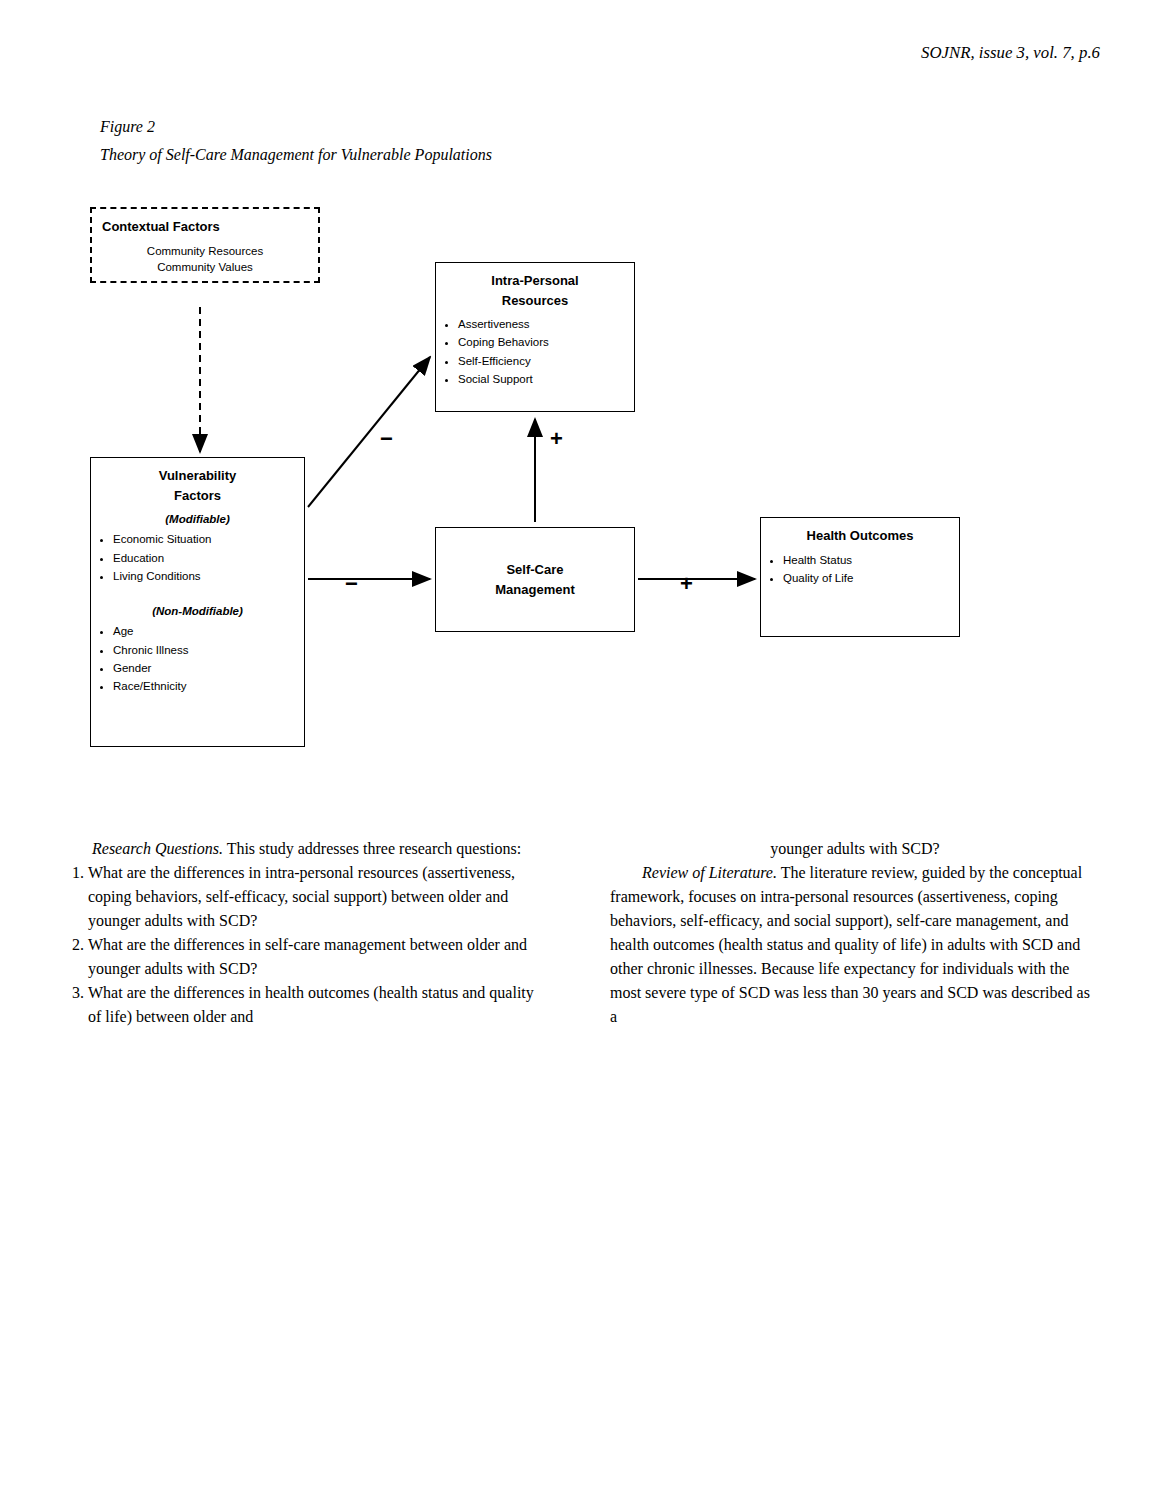SOJNR, issue 3, vol. 7, p.6
Figure 2
Theory of Self-Care Management for Vulnerable Populations
Contextual Factors
Community Resources
Community Values
Vulnerability
Factors
(Modifiable)
Economic Situation
Education
Living Conditions
(Non-Modifiable)
Age
Chronic Illness
Gender
Race/Ethnicity
Intra-Personal
Resources
Assertiveness
Coping Behaviors
Self-Efficiency
Social Support
Self-Care
Management
Health Outcomes
Health Status
Quality of Life
− + − +
Research Questions. This study addresses three research questions:
What are the differences in intra-personal resources (assertiveness, coping behaviors, self-efficacy, social support) between older and younger adults with SCD?
What are the differences in self-care management between older and younger adults with SCD?
What are the differences in health outcomes (health status and quality of life) between older and
younger adults with SCD?
Review of Literature. The literature review, guided by the conceptual framework, focuses on intra-personal resources (assertiveness, coping behaviors, self-efficacy, and social support), self-care management, and health outcomes (health status and quality of life) in adults with SCD and other chronic illnesses. Because life expectancy for individuals with the most severe type of SCD was less than 30 years and SCD was described as a